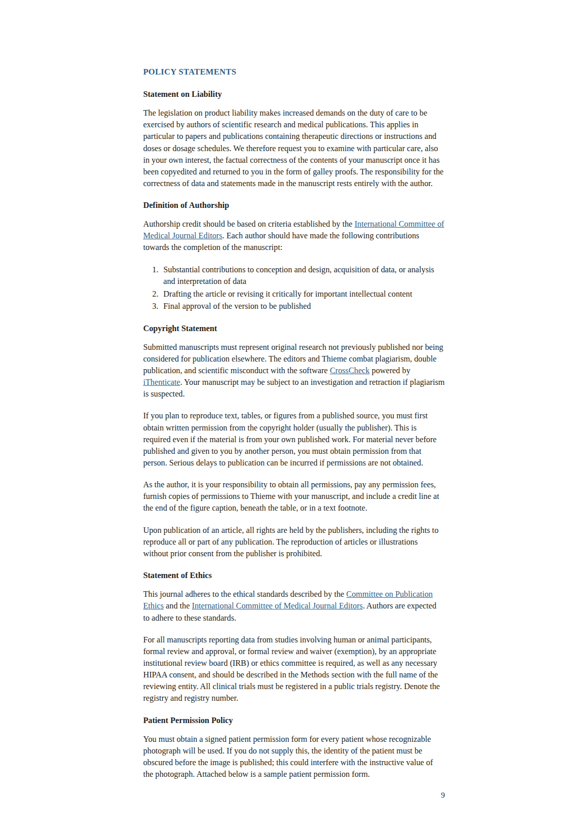POLICY STATEMENTS
Statement on Liability
The legislation on product liability makes increased demands on the duty of care to be exercised by authors of scientific research and medical publications. This applies in particular to papers and publications containing therapeutic directions or instructions and doses or dosage schedules. We therefore request you to examine with particular care, also in your own interest, the factual correctness of the contents of your manuscript once it has been copyedited and returned to you in the form of galley proofs. The responsibility for the correctness of data and statements made in the manuscript rests entirely with the author.
Definition of Authorship
Authorship credit should be based on criteria established by the International Committee of Medical Journal Editors. Each author should have made the following contributions towards the completion of the manuscript:
Substantial contributions to conception and design, acquisition of data, or analysis and interpretation of data
Drafting the article or revising it critically for important intellectual content
Final approval of the version to be published
Copyright Statement
Submitted manuscripts must represent original research not previously published nor being considered for publication elsewhere. The editors and Thieme combat plagiarism, double publication, and scientific misconduct with the software CrossCheck powered by iThenticate. Your manuscript may be subject to an investigation and retraction if plagiarism is suspected.
If you plan to reproduce text, tables, or figures from a published source, you must first obtain written permission from the copyright holder (usually the publisher). This is required even if the material is from your own published work. For material never before published and given to you by another person, you must obtain permission from that person. Serious delays to publication can be incurred if permissions are not obtained.
As the author, it is your responsibility to obtain all permissions, pay any permission fees, furnish copies of permissions to Thieme with your manuscript, and include a credit line at the end of the figure caption, beneath the table, or in a text footnote.
Upon publication of an article, all rights are held by the publishers, including the rights to reproduce all or part of any publication. The reproduction of articles or illustrations without prior consent from the publisher is prohibited.
Statement of Ethics
This journal adheres to the ethical standards described by the Committee on Publication Ethics and the International Committee of Medical Journal Editors. Authors are expected to adhere to these standards.
For all manuscripts reporting data from studies involving human or animal participants, formal review and approval, or formal review and waiver (exemption), by an appropriate institutional review board (IRB) or ethics committee is required, as well as any necessary HIPAA consent, and should be described in the Methods section with the full name of the reviewing entity. All clinical trials must be registered in a public trials registry. Denote the registry and registry number.
Patient Permission Policy
You must obtain a signed patient permission form for every patient whose recognizable photograph will be used. If you do not supply this, the identity of the patient must be obscured before the image is published; this could interfere with the instructive value of the photograph. Attached below is a sample patient permission form.
9